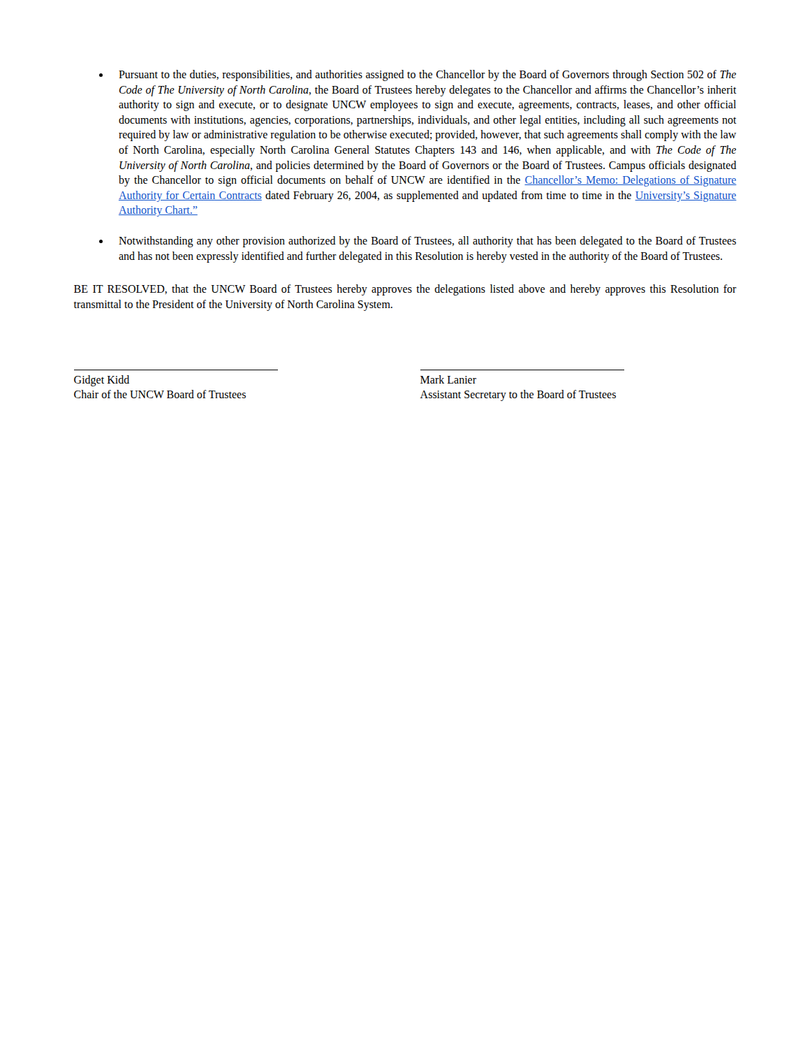Pursuant to the duties, responsibilities, and authorities assigned to the Chancellor by the Board of Governors through Section 502 of The Code of The University of North Carolina, the Board of Trustees hereby delegates to the Chancellor and affirms the Chancellor’s inherit authority to sign and execute, or to designate UNCW employees to sign and execute, agreements, contracts, leases, and other official documents with institutions, agencies, corporations, partnerships, individuals, and other legal entities, including all such agreements not required by law or administrative regulation to be otherwise executed; provided, however, that such agreements shall comply with the law of North Carolina, especially North Carolina General Statutes Chapters 143 and 146, when applicable, and with The Code of The University of North Carolina, and policies determined by the Board of Governors or the Board of Trustees. Campus officials designated by the Chancellor to sign official documents on behalf of UNCW are identified in the Chancellor’s Memo: Delegations of Signature Authority for Certain Contracts dated February 26, 2004, as supplemented and updated from time to time in the University’s Signature Authority Chart.”
Notwithstanding any other provision authorized by the Board of Trustees, all authority that has been delegated to the Board of Trustees and has not been expressly identified and further delegated in this Resolution is hereby vested in the authority of the Board of Trustees.
BE IT RESOLVED, that the UNCW Board of Trustees hereby approves the delegations listed above and hereby approves this Resolution for transmittal to the President of the University of North Carolina System.
| Gidget Kidd Chair of the UNCW Board of Trustees | | Mark Lanier Assistant Secretary to the Board of Trustees |